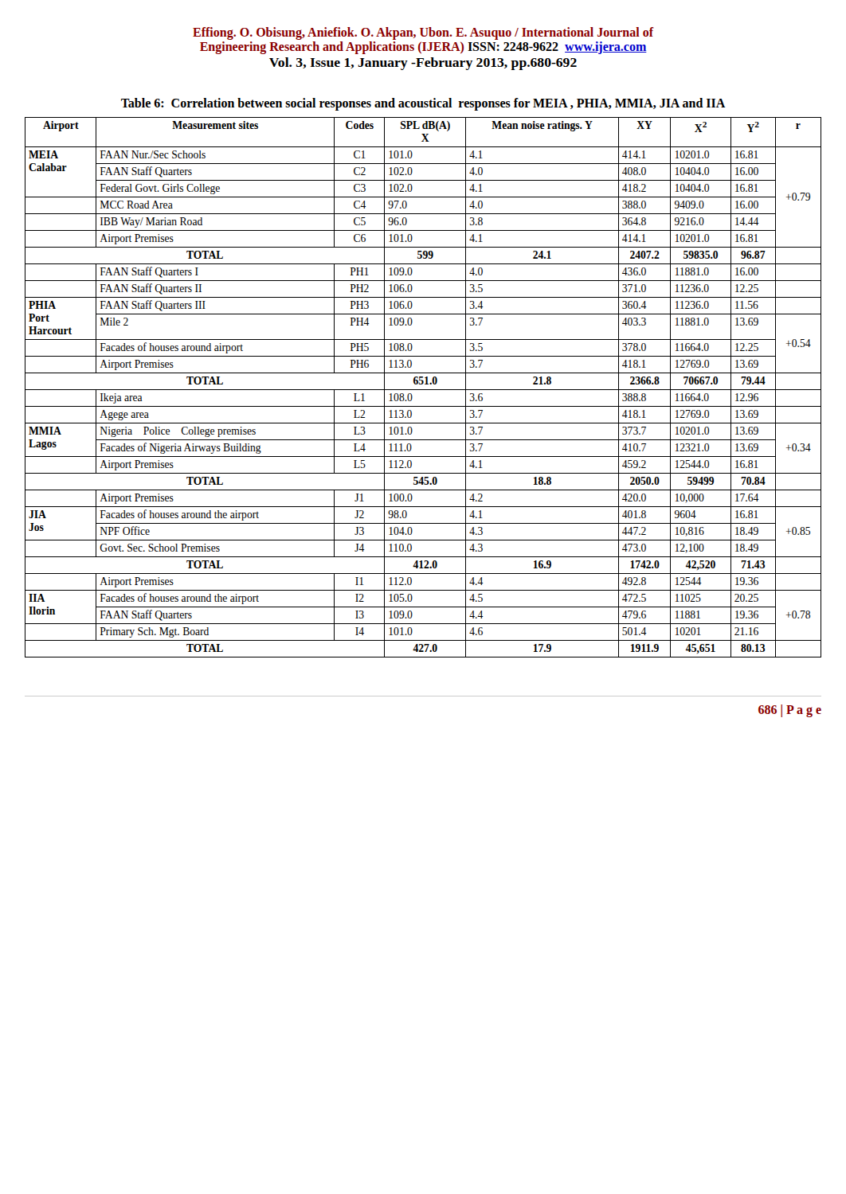Effiong. O. Obisung, Aniefiok. O. Akpan, Ubon. E. Asuquo / International Journal of
Engineering Research and Applications (IJERA) ISSN: 2248-9622 www.ijera.com
Vol. 3, Issue 1, January -February 2013, pp.680-692
Table 6: Correlation between social responses and acoustical responses for MEIA , PHIA, MMIA, JIA and IIA
| Airport | Measurement sites | Codes | SPL dB(A) X | Mean noise ratings. Y | XY | X 2 | Y 2 | r |
| --- | --- | --- | --- | --- | --- | --- | --- | --- |
| MEIA Calabar | FAAN Nur./Sec Schools | C1 | 101.0 | 4.1 | 414.1 | 10201.0 | 16.81 | +0.79 |
| FAAN Staff Quarters | C2 | 102.0 | 4.0 | 408.0 | 10404.0 | 16.00 |
| Federal Govt. Girls College | C3 | 102.0 | 4.1 | 418.2 | 10404.0 | 16.81 |
| | MCC Road Area | C4 | 97.0 | 4.0 | 388.0 | 9409.0 | 16.00 |
| | IBB Way/ Marian Road | C5 | 96.0 | 3.8 | 364.8 | 9216.0 | 14.44 |
| | Airport Premises | C6 | 101.0 | 4.1 | 414.1 | 10201.0 | 16.81 |
| TOTAL | 599 | 24.1 | 2407.2 | 59835.0 | 96.87 | |
| | FAAN Staff Quarters I | PH1 | 109.0 | 4.0 | 436.0 | 11881.0 | 16.00 | |
| | FAAN Staff Quarters II | PH2 | 106.0 | 3.5 | 371.0 | 11236.0 | 12.25 | |
| PHIA Port Harcourt | FAAN Staff Quarters III | PH3 | 106.0 | 3.4 | 360.4 | 11236.0 | 11.56 | |
| Mile 2 | PH4 | 109.0 | 3.7 | 403.3 | 11881.0 | 13.69 | +0.54 |
| | Facades of houses around airport | PH5 | 108.0 | 3.5 | 378.0 | 11664.0 | 12.25 |
| | Airport Premises | PH6 | 113.0 | 3.7 | 418.1 | 12769.0 | 13.69 |
| TOTAL | 651.0 | 21.8 | 2366.8 | 70667.0 | 79.44 | |
| | Ikeja area | L1 | 108.0 | 3.6 | 388.8 | 11664.0 | 12.96 | |
| | Agege area | L2 | 113.0 | 3.7 | 418.1 | 12769.0 | 13.69 | |
| MMIA Lagos | Nigeria Police College premises | L3 | 101.0 | 3.7 | 373.7 | 10201.0 | 13.69 | +0.34 |
| Facades of Nigeria Airways Building | L4 | 111.0 | 3.7 | 410.7 | 12321.0 | 13.69 |
| | Airport Premises | L5 | 112.0 | 4.1 | 459.2 | 12544.0 | 16.81 |
| TOTAL | 545.0 | 18.8 | 2050.0 | 59499 | 70.84 | |
| | Airport Premises | J1 | 100.0 | 4.2 | 420.0 | 10,000 | 17.64 | |
| JIA Jos | Facades of houses around the airport | J2 | 98.0 | 4.1 | 401.8 | 9604 | 16.81 | +0.85 |
| NPF Office | J3 | 104.0 | 4.3 | 447.2 | 10,816 | 18.49 |
| | Govt. Sec. School Premises | J4 | 110.0 | 4.3 | 473.0 | 12,100 | 18.49 |
| TOTAL | 412.0 | 16.9 | 1742.0 | 42,520 | 71.43 | |
| | Airport Premises | I1 | 112.0 | 4.4 | 492.8 | 12544 | 19.36 | |
| IIA Ilorin | Facades of houses around the airport | I2 | 105.0 | 4.5 | 472.5 | 11025 | 20.25 | +0.78 |
| FAAN Staff Quarters | I3 | 109.0 | 4.4 | 479.6 | 11881 | 19.36 |
| | Primary Sch. Mgt. Board | I4 | 101.0 | 4.6 | 501.4 | 10201 | 21.16 |
| TOTAL | 427.0 | 17.9 | 1911.9 | 45,651 | 80.13 | |
686 | P a g e